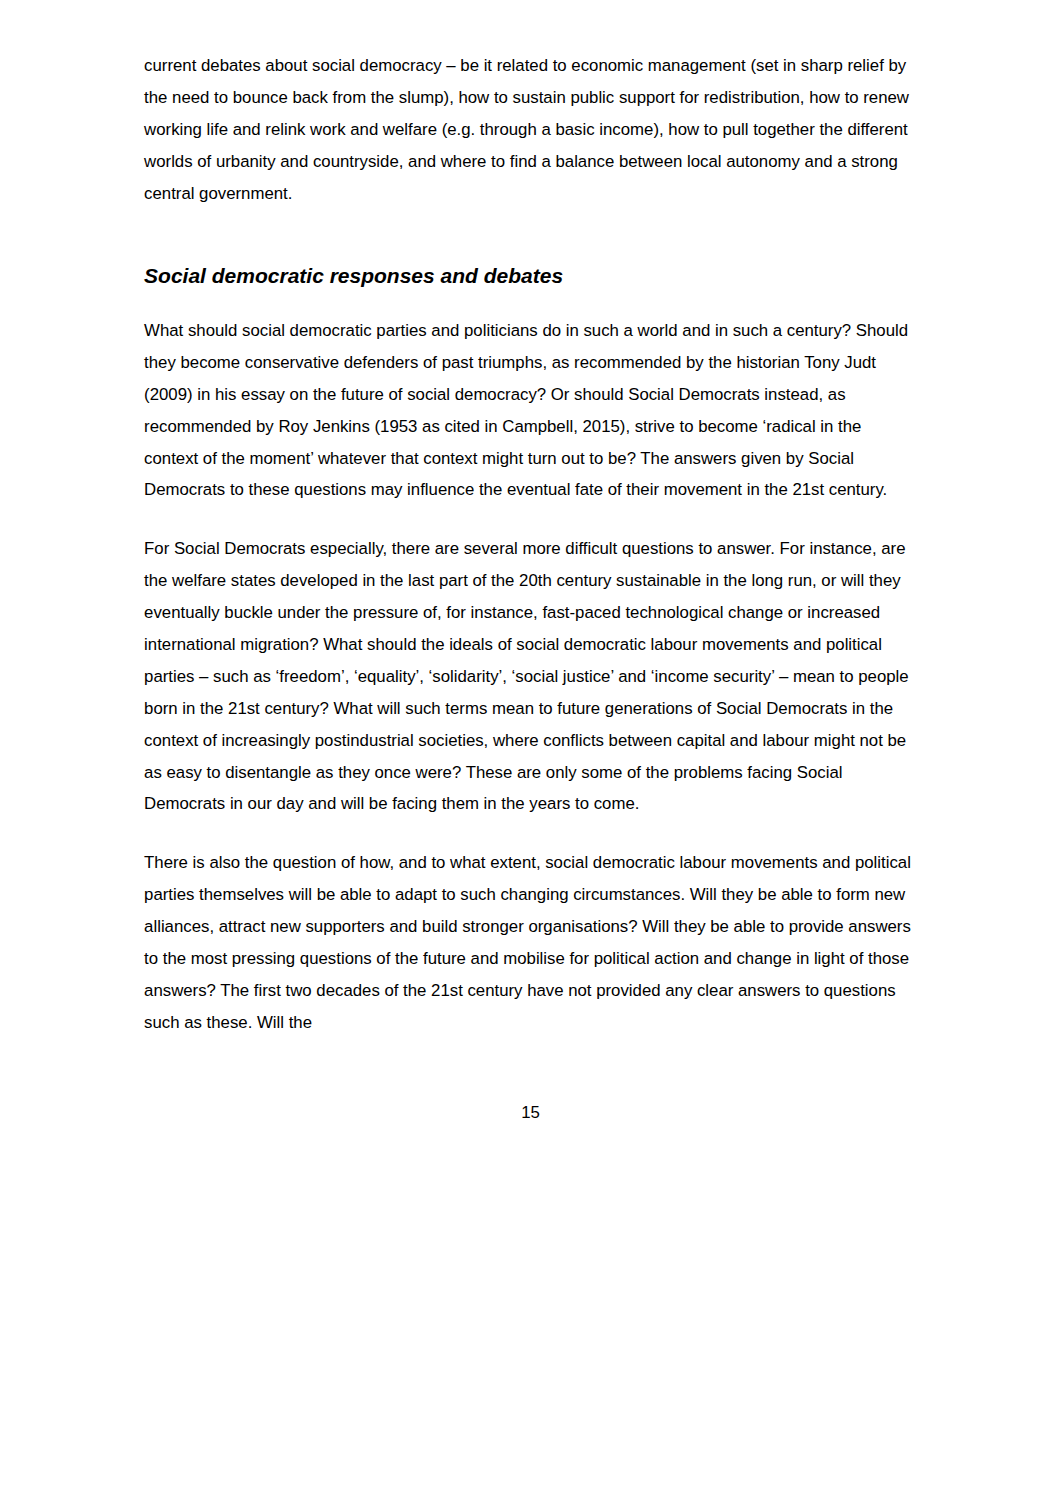current debates about social democracy – be it related to economic management (set in sharp relief by the need to bounce back from the slump), how to sustain public support for redistribution, how to renew working life and relink work and welfare (e.g. through a basic income), how to pull together the different worlds of urbanity and countryside, and where to find a balance between local autonomy and a strong central government.
Social democratic responses and debates
What should social democratic parties and politicians do in such a world and in such a century? Should they become conservative defenders of past triumphs, as recommended by the historian Tony Judt (2009) in his essay on the future of social democracy? Or should Social Democrats instead, as recommended by Roy Jenkins (1953 as cited in Campbell, 2015), strive to become ‘radical in the context of the moment’ whatever that context might turn out to be? The answers given by Social Democrats to these questions may influence the eventual fate of their movement in the 21st century.
For Social Democrats especially, there are several more difficult questions to answer. For instance, are the welfare states developed in the last part of the 20th century sustainable in the long run, or will they eventually buckle under the pressure of, for instance, fast-paced technological change or increased international migration? What should the ideals of social democratic labour movements and political parties – such as ‘freedom’, ‘equality’, ‘solidarity’, ‘social justice’ and ‘income security’ – mean to people born in the 21st century? What will such terms mean to future generations of Social Democrats in the context of increasingly postindustrial societies, where conflicts between capital and labour might not be as easy to disentangle as they once were? These are only some of the problems facing Social Democrats in our day and will be facing them in the years to come.
There is also the question of how, and to what extent, social democratic labour movements and political parties themselves will be able to adapt to such changing circumstances. Will they be able to form new alliances, attract new supporters and build stronger organisations? Will they be able to provide answers to the most pressing questions of the future and mobilise for political action and change in light of those answers? The first two decades of the 21st century have not provided any clear answers to questions such as these. Will the
15